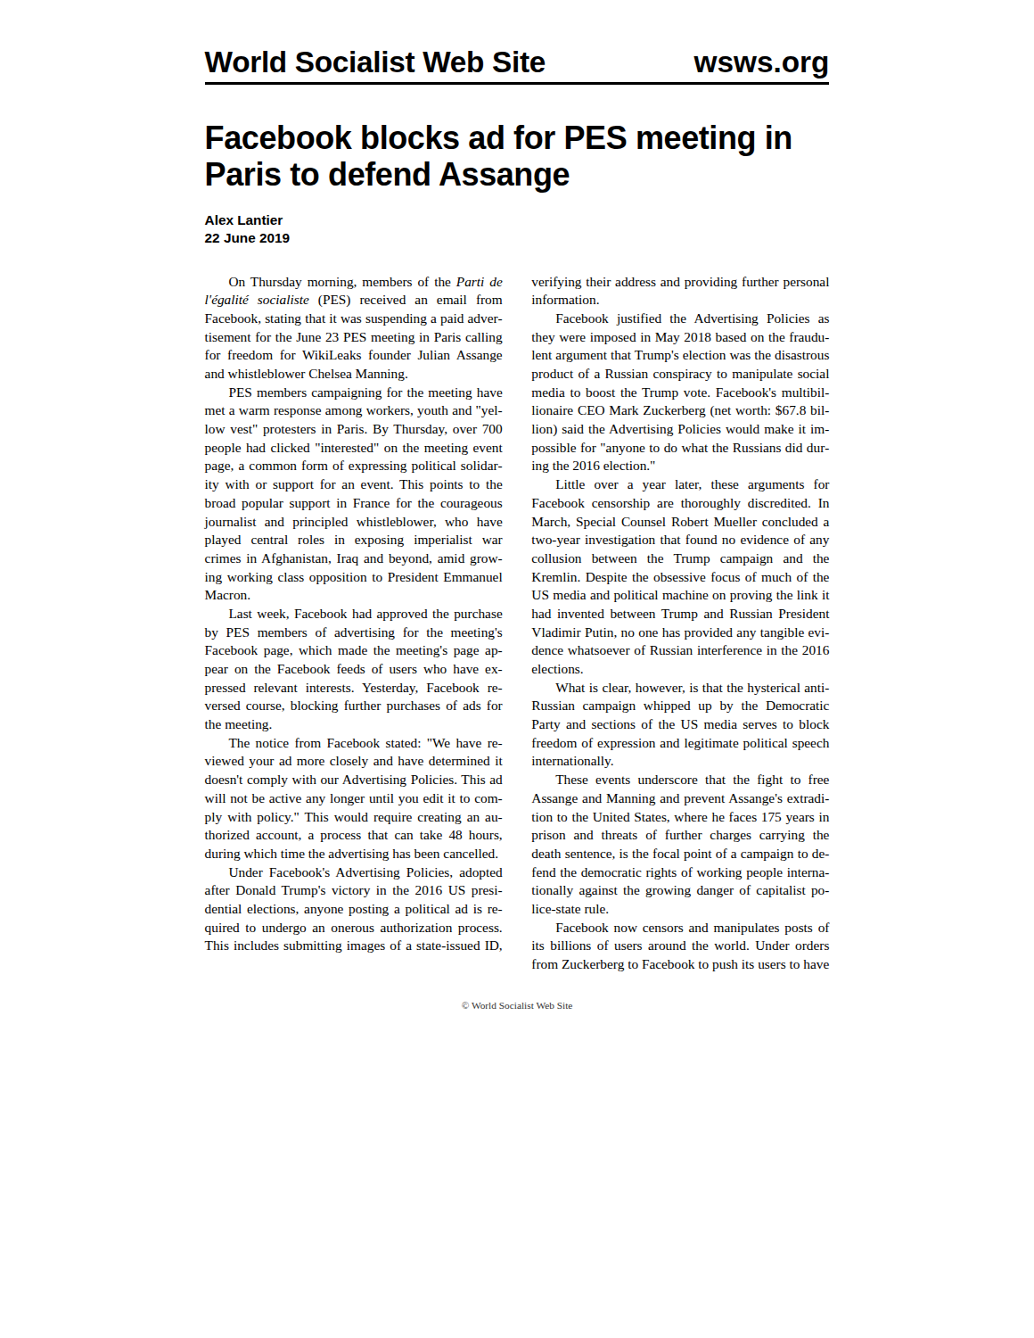World Socialist Web Site
wsws.org
Facebook blocks ad for PES meeting in Paris to defend Assange
Alex Lantier 22 June 2019
On Thursday morning, members of the Parti de l'égalité socialiste (PES) received an email from Facebook, stating that it was suspending a paid advertisement for the June 23 PES meeting in Paris calling for freedom for WikiLeaks founder Julian Assange and whistleblower Chelsea Manning.
PES members campaigning for the meeting have met a warm response among workers, youth and "yellow vest" protesters in Paris. By Thursday, over 700 people had clicked "interested" on the meeting event page, a common form of expressing political solidarity with or support for an event. This points to the broad popular support in France for the courageous journalist and principled whistleblower, who have played central roles in exposing imperialist war crimes in Afghanistan, Iraq and beyond, amid growing working class opposition to President Emmanuel Macron.
Last week, Facebook had approved the purchase by PES members of advertising for the meeting's Facebook page, which made the meeting's page appear on the Facebook feeds of users who have expressed relevant interests. Yesterday, Facebook reversed course, blocking further purchases of ads for the meeting.
The notice from Facebook stated: "We have reviewed your ad more closely and have determined it doesn't comply with our Advertising Policies. This ad will not be active any longer until you edit it to comply with policy." This would require creating an authorized account, a process that can take 48 hours, during which time the advertising has been cancelled.
Under Facebook's Advertising Policies, adopted after Donald Trump's victory in the 2016 US presidential elections, anyone posting a political ad is required to undergo an onerous authorization process. This includes submitting images of a state-issued ID, verifying their address and providing further personal information.
Facebook justified the Advertising Policies as they were imposed in May 2018 based on the fraudulent argument that Trump's election was the disastrous product of a Russian conspiracy to manipulate social media to boost the Trump vote. Facebook's multibillionaire CEO Mark Zuckerberg (net worth: $67.8 billion) said the Advertising Policies would make it impossible for "anyone to do what the Russians did during the 2016 election."
Little over a year later, these arguments for Facebook censorship are thoroughly discredited. In March, Special Counsel Robert Mueller concluded a two-year investigation that found no evidence of any collusion between the Trump campaign and the Kremlin. Despite the obsessive focus of much of the US media and political machine on proving the link it had invented between Trump and Russian President Vladimir Putin, no one has provided any tangible evidence whatsoever of Russian interference in the 2016 elections.
What is clear, however, is that the hysterical anti-Russian campaign whipped up by the Democratic Party and sections of the US media serves to block freedom of expression and legitimate political speech internationally.
These events underscore that the fight to free Assange and Manning and prevent Assange's extradition to the United States, where he faces 175 years in prison and threats of further charges carrying the death sentence, is the focal point of a campaign to defend the democratic rights of working people internationally against the growing danger of capitalist police-state rule.
Facebook now censors and manipulates posts of its billions of users around the world. Under orders from Zuckerberg to Facebook to push its users to have
© World Socialist Web Site